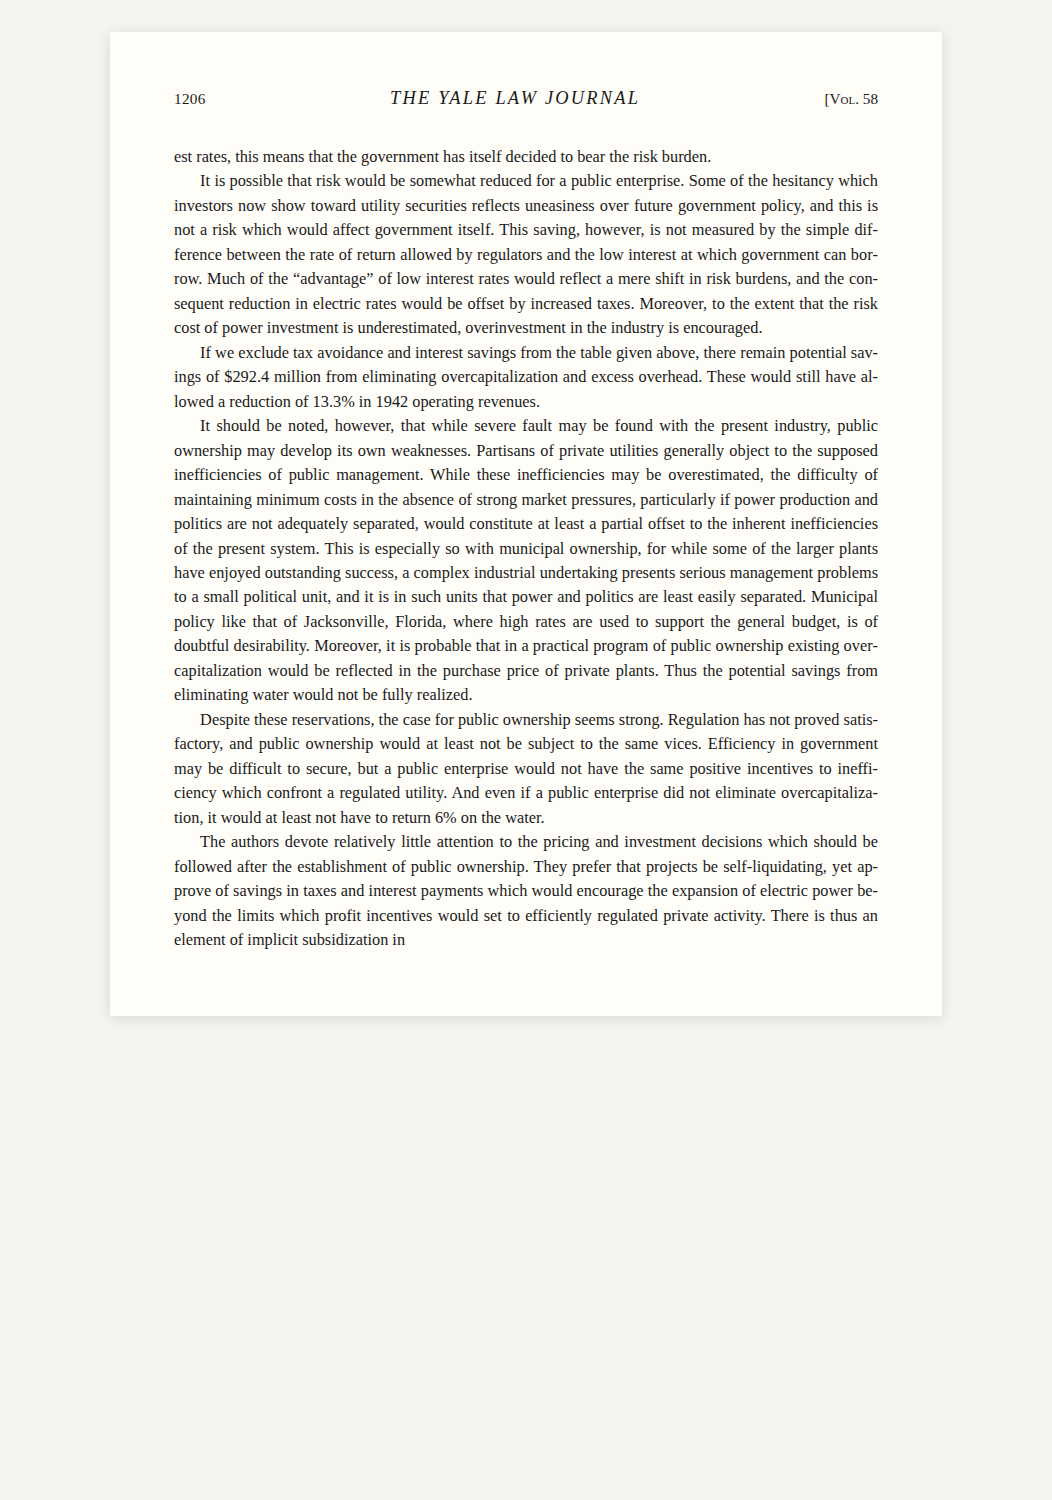1206 The Yale Law Journal [Vol. 58
est rates, this means that the government has itself decided to bear the risk burden.
It is possible that risk would be somewhat reduced for a public enterprise. Some of the hesitancy which investors now show toward utility securities reflects uneasiness over future government policy, and this is not a risk which would affect government itself. This saving, however, is not measured by the simple difference between the rate of return allowed by regulators and the low interest at which government can borrow. Much of the “advantage” of low interest rates would reflect a mere shift in risk burdens, and the consequent reduction in electric rates would be offset by increased taxes. Moreover, to the extent that the risk cost of power investment is underestimated, overinvestment in the industry is encouraged.
If we exclude tax avoidance and interest savings from the table given above, there remain potential savings of $292.4 million from eliminating overcapitalization and excess overhead. These would still have allowed a reduction of 13.3% in 1942 operating revenues.
It should be noted, however, that while severe fault may be found with the present industry, public ownership may develop its own weaknesses. Partisans of private utilities generally object to the supposed inefficiencies of public management. While these inefficiencies may be overestimated, the difficulty of maintaining minimum costs in the absence of strong market pressures, particularly if power production and politics are not adequately separated, would constitute at least a partial offset to the inherent inefficiencies of the present system. This is especially so with municipal ownership, for while some of the larger plants have enjoyed outstanding success, a complex industrial undertaking presents serious management problems to a small political unit, and it is in such units that power and politics are least easily separated. Municipal policy like that of Jacksonville, Florida, where high rates are used to support the general budget, is of doubtful desirability. Moreover, it is probable that in a practical program of public ownership existing overcapitalization would be reflected in the purchase price of private plants. Thus the potential savings from eliminating water would not be fully realized.
Despite these reservations, the case for public ownership seems strong. Regulation has not proved satisfactory, and public ownership would at least not be subject to the same vices. Efficiency in government may be difficult to secure, but a public enterprise would not have the same positive incentives to inefficiency which confront a regulated utility. And even if a public enterprise did not eliminate overcapitalization, it would at least not have to return 6% on the water.
The authors devote relatively little attention to the pricing and investment decisions which should be followed after the establishment of public ownership. They prefer that projects be self-liquidating, yet approve of savings in taxes and interest payments which would encourage the expansion of electric power beyond the limits which profit incentives would set to efficiently regulated private activity. There is thus an element of implicit subsidization in